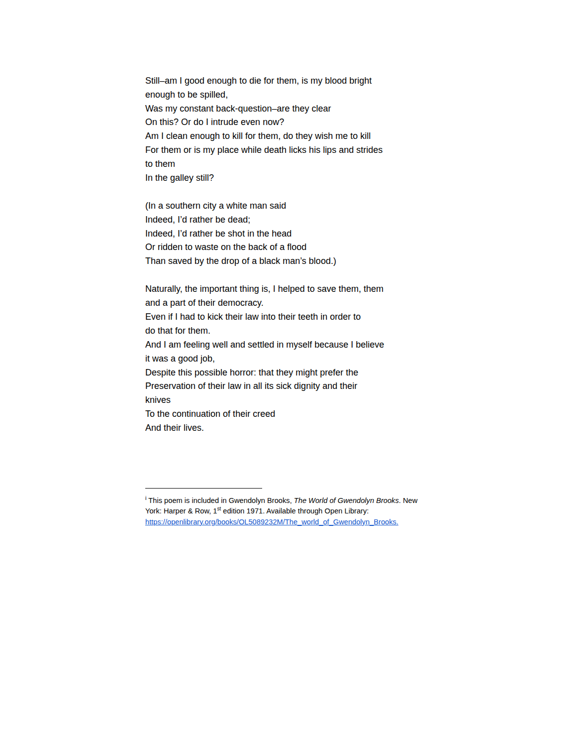Still–am I good enough to die for them, is my blood bright
enough to be spilled,
Was my constant back-question–are they clear
On this? Or do I intrude even now?
Am I clean enough to kill for them, do they wish me to kill
For them or is my place while death licks his lips and strides
to them
In the galley still?
(In a southern city a white man said
Indeed, I’d rather be dead;
Indeed, I’d rather be shot in the head
Or ridden to waste on the back of a flood
Than saved by the drop of a black man’s blood.)
Naturally, the important thing is, I helped to save them, them
and a part of their democracy.
Even if I had to kick their law into their teeth in order to
do that for them.
And I am feeling well and settled in myself because I believe
it was a good job,
Despite this possible horror: that they might prefer the
Preservation of their law in all its sick dignity and their
knives
To the continuation of their creed
And their lives.
i This poem is included in Gwendolyn Brooks, The World of Gwendolyn Brooks. New York: Harper & Row, 1st edition 1971. Available through Open Library:
https://openlibrary.org/books/OL5089232M/The_world_of_Gwendolyn_Brooks.